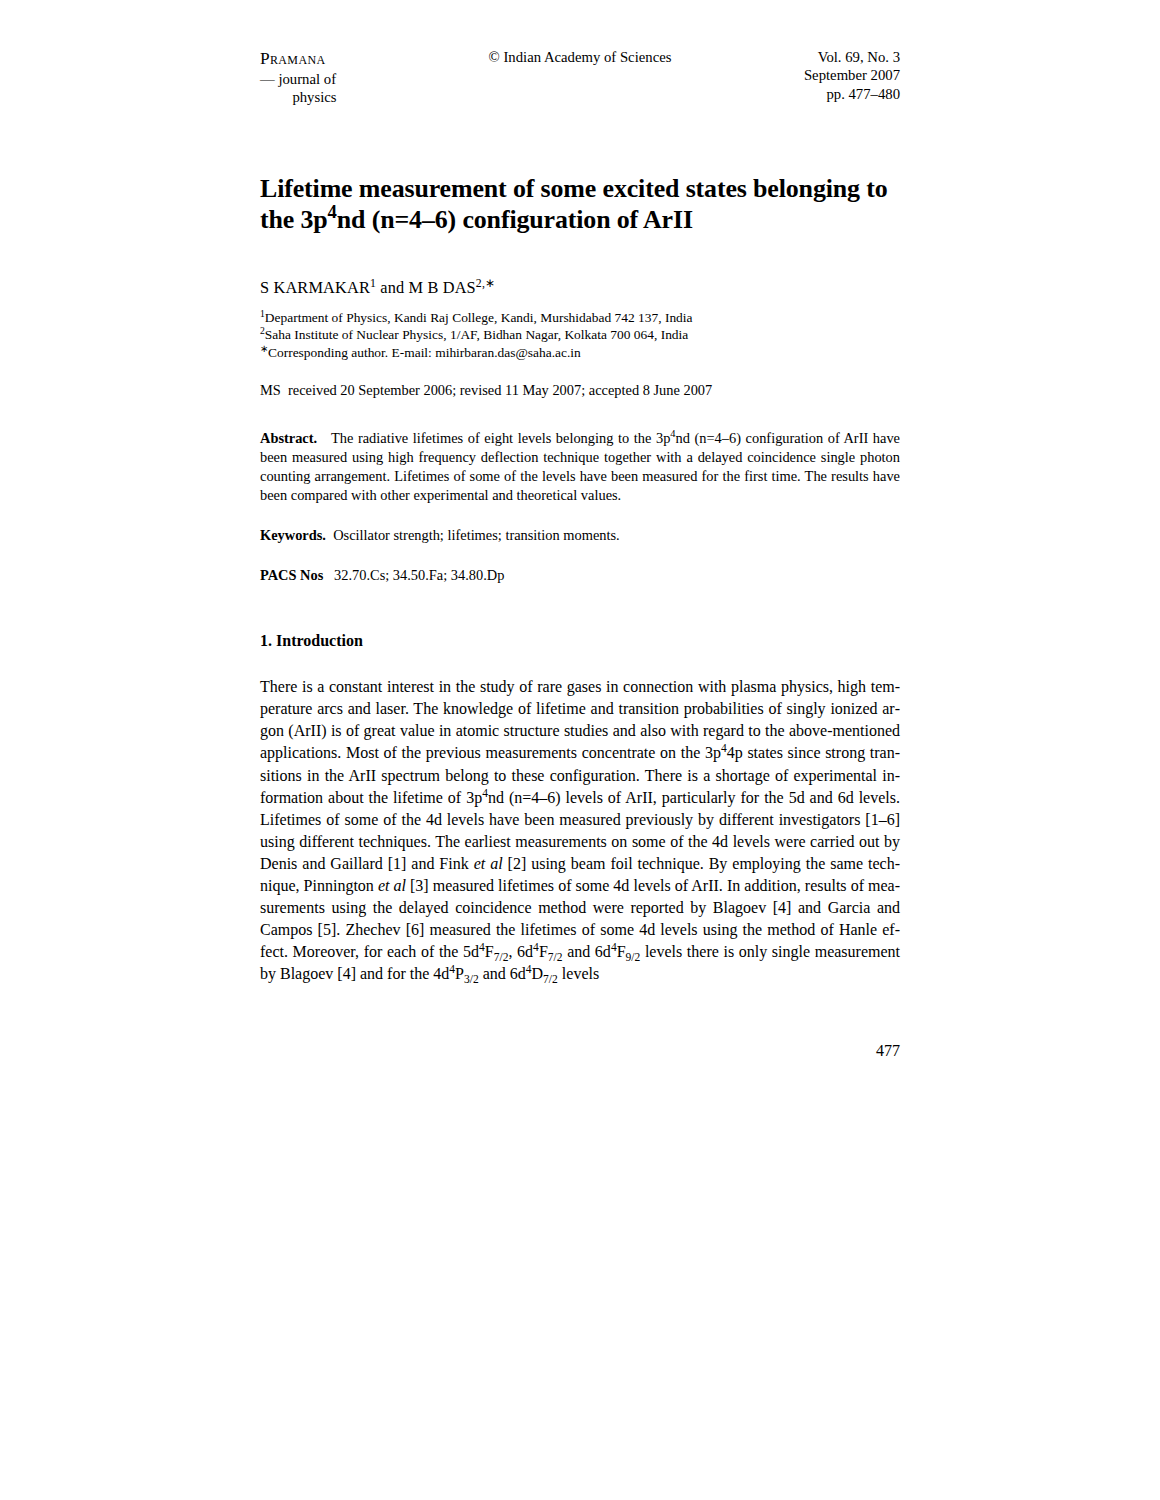| Pramana — journal of physics | © Indian Academy of Sciences | Vol. 69, No. 3 September 2007 pp. 477–480 |
Lifetime measurement of some excited states belonging to the 3p4nd (n=4–6) configuration of ArII
S KARMAKAR1 and M B DAS2,∗
1Department of Physics, Kandi Raj College, Kandi, Murshidabad 742 137, India
2Saha Institute of Nuclear Physics, 1/AF, Bidhan Nagar, Kolkata 700 064, India
∗Corresponding author. E-mail: mihirbaran.das@saha.ac.in
MS received 20 September 2006; revised 11 May 2007; accepted 8 June 2007
Abstract. The radiative lifetimes of eight levels belonging to the 3p4nd (n=4–6) configuration of ArII have been measured using high frequency deflection technique together with a delayed coincidence single photon counting arrangement. Lifetimes of some of the levels have been measured for the first time. The results have been compared with other experimental and theoretical values.
Keywords. Oscillator strength; lifetimes; transition moments.
PACS Nos 32.70.Cs; 34.50.Fa; 34.80.Dp
1. Introduction
There is a constant interest in the study of rare gases in connection with plasma physics, high temperature arcs and laser. The knowledge of lifetime and transition probabilities of singly ionized argon (ArII) is of great value in atomic structure studies and also with regard to the above-mentioned applications. Most of the previous measurements concentrate on the 3p44p states since strong transitions in the ArII spectrum belong to these configuration. There is a shortage of experimental information about the lifetime of 3p4nd (n=4–6) levels of ArII, particularly for the 5d and 6d levels. Lifetimes of some of the 4d levels have been measured previously by different investigators [1–6] using different techniques. The earliest measurements on some of the 4d levels were carried out by Denis and Gaillard [1] and Fink et al [2] using beam foil technique. By employing the same technique, Pinnington et al [3] measured lifetimes of some 4d levels of ArII. In addition, results of measurements using the delayed coincidence method were reported by Blagoev [4] and Garcia and Campos [5]. Zhechev [6] measured the lifetimes of some 4d levels using the method of Hanle effect. Moreover, for each of the 5d4F7/2, 6d4F7/2 and 6d4F9/2 levels there is only single measurement by Blagoev [4] and for the 4d4P3/2 and 6d4D7/2 levels
477